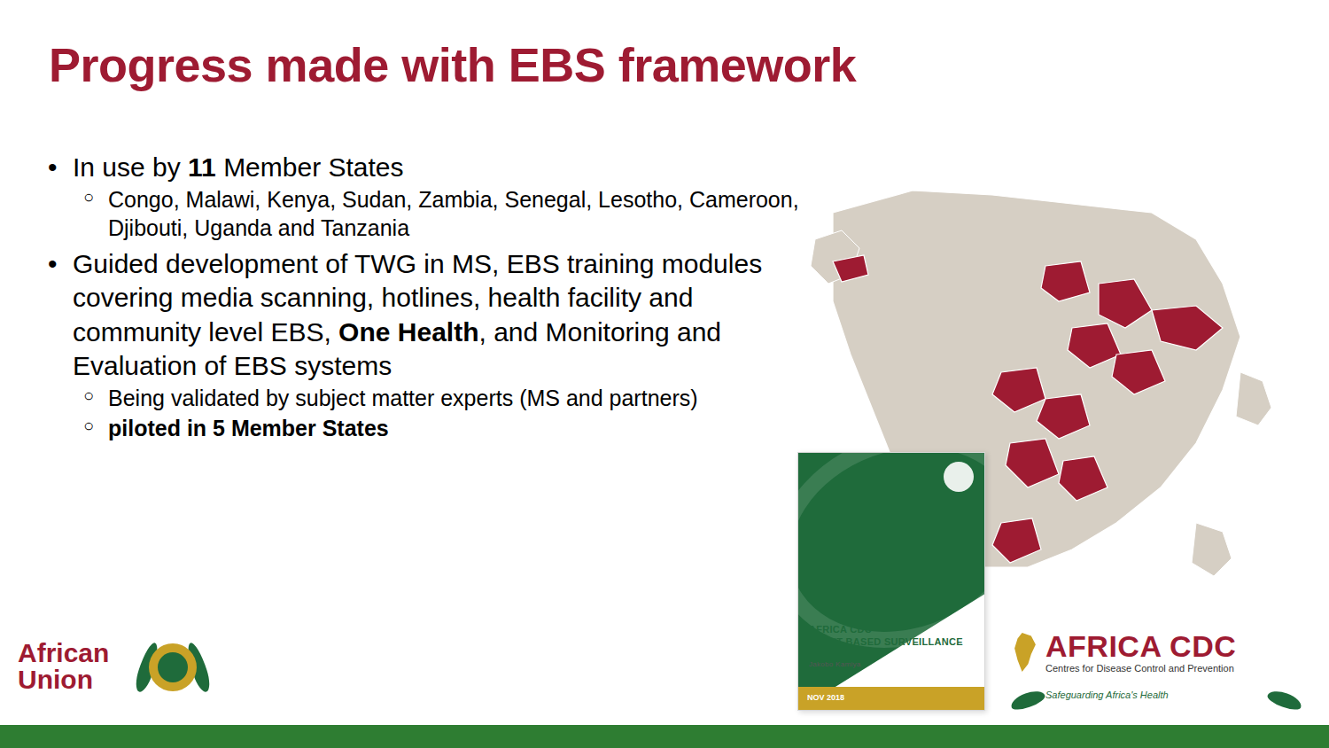Progress made with EBS framework
In use by 11 Member States
Congo, Malawi, Kenya, Sudan, Zambia, Senegal, Lesotho, Cameroon, Djibouti, Uganda and Tanzania
Guided development of TWG in MS, EBS training modules covering media scanning, hotlines, health facility and community level EBS, One Health, and Monitoring and Evaluation of EBS systems
Being validated by subject matter experts (MS and partners)
piloted in 5 Member States
AFRICA CDC
EVENT BASED SURVEILLANCE FRAMEWORK
Jakobo Kamiya
NOV 2018
African
Union
AFRICA CDC
Centres for Disease Control and Prevention
Safeguarding Africa's Health